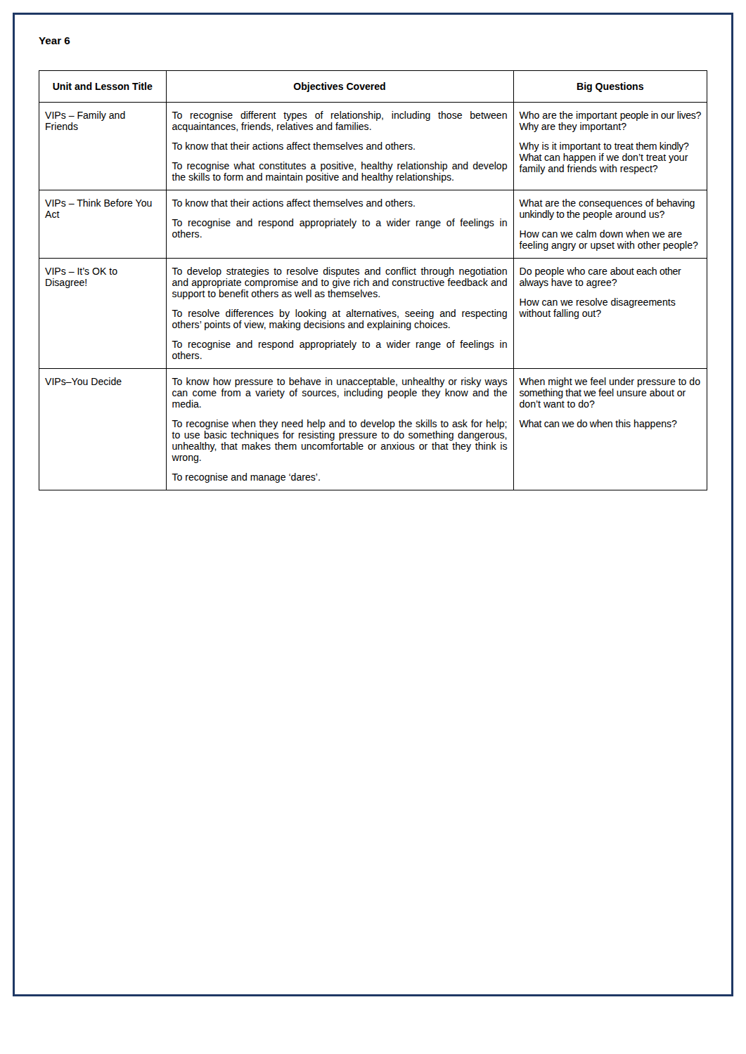Year 6
| Unit and Lesson Title | Objectives Covered | Big Questions |
| --- | --- | --- |
| VIPs – Family and Friends | To recognise different types of relationship, including those between acquaintances, friends, relatives and families. To know that their actions affect themselves and others. To recognise what constitutes a positive, healthy relationship and develop the skills to form and maintain positive and healthy relationships. | Who are the important people in our lives? Why are they important? Why is it important to treat them kindly? What can happen if we don’t treat your family and friends with respect? |
| VIPs – Think Before You Act | To know that their actions affect themselves and others. To recognise and respond appropriately to a wider range of feelings in others. | What are the consequences of behaving unkindly to the people around us? How can we calm down when we are feeling angry or upset with other people? |
| VIPs – It’s OK to Disagree! | To develop strategies to resolve disputes and conflict through negotiation and appropriate compromise and to give rich and constructive feedback and support to benefit others as well as themselves. To resolve differences by looking at alternatives, seeing and respecting others’ points of view, making decisions and explaining choices. To recognise and respond appropriately to a wider range of feelings in others. | Do people who care about each other always have to agree? How can we resolve disagreements without falling out? |
| VIPs–You Decide | To know how pressure to behave in unacceptable, unhealthy or risky ways can come from a variety of sources, including people they know and the media. To recognise when they need help and to develop the skills to ask for help; to use basic techniques for resisting pressure to do something dangerous, unhealthy, that makes them uncomfortable or anxious or that they think is wrong. To recognise and manage ‘dares’. | When might we feel under pressure to do something that we feel unsure about or don’t want to do? What can we do when this happens? |